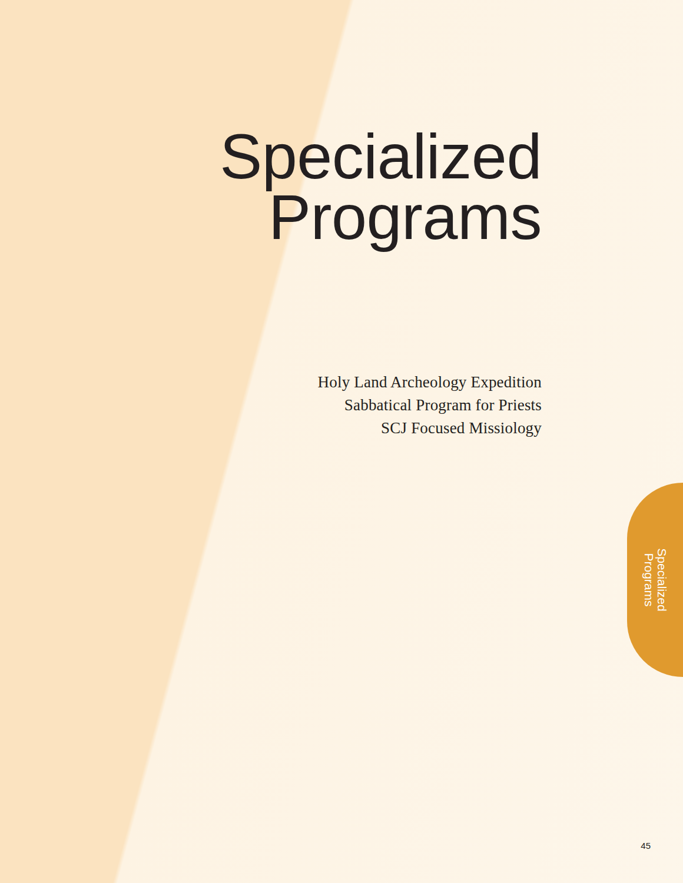Specialized Programs
Holy Land Archeology Expedition
Sabbatical Program for Priests
SCJ Focused Missiology
SpecializedPrograms
45